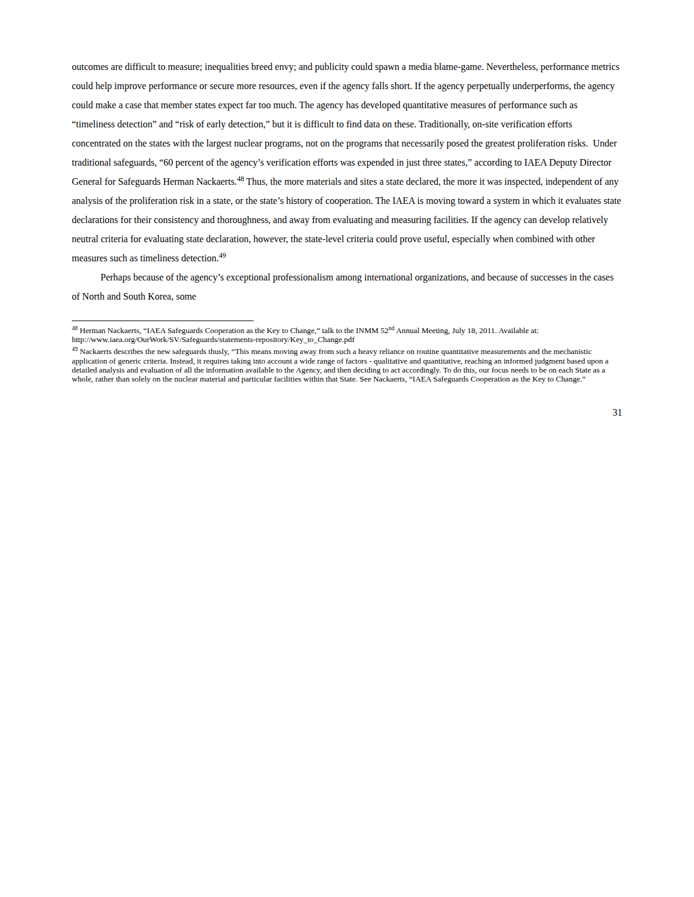outcomes are difficult to measure; inequalities breed envy; and publicity could spawn a media blame-game. Nevertheless, performance metrics could help improve performance or secure more resources, even if the agency falls short. If the agency perpetually underperforms, the agency could make a case that member states expect far too much. The agency has developed quantitative measures of performance such as “timeliness detection” and “risk of early detection,” but it is difficult to find data on these. Traditionally, on-site verification efforts concentrated on the states with the largest nuclear programs, not on the programs that necessarily posed the greatest proliferation risks. Under traditional safeguards, “60 percent of the agency’s verification efforts was expended in just three states,” according to IAEA Deputy Director General for Safeguards Herman Nackaerts.48 Thus, the more materials and sites a state declared, the more it was inspected, independent of any analysis of the proliferation risk in a state, or the state’s history of cooperation. The IAEA is moving toward a system in which it evaluates state declarations for their consistency and thoroughness, and away from evaluating and measuring facilities. If the agency can develop relatively neutral criteria for evaluating state declaration, however, the state-level criteria could prove useful, especially when combined with other measures such as timeliness detection.49
Perhaps because of the agency’s exceptional professionalism among international organizations, and because of successes in the cases of North and South Korea, some
48 Herman Nackaerts, “IAEA Safeguards Cooperation as the Key to Change,” talk to the INMM 52nd Annual Meeting, July 18, 2011. Available at: http://www.iaea.org/OurWork/SV/Safeguards/statements-repository/Key_to_Change.pdf
49 Nackaerts describes the new safeguards thusly, “This means moving away from such a heavy reliance on routine quantitative measurements and the mechanistic application of generic criteria. Instead, it requires taking into account a wide range of factors - qualitative and quantitative, reaching an informed judgment based upon a detailed analysis and evaluation of all the information available to the Agency, and then deciding to act accordingly. To do this, our focus needs to be on each State as a whole, rather than solely on the nuclear material and particular facilities within that State. See Nackaerts, “IAEA Safeguards Cooperation as the Key to Change.”
31